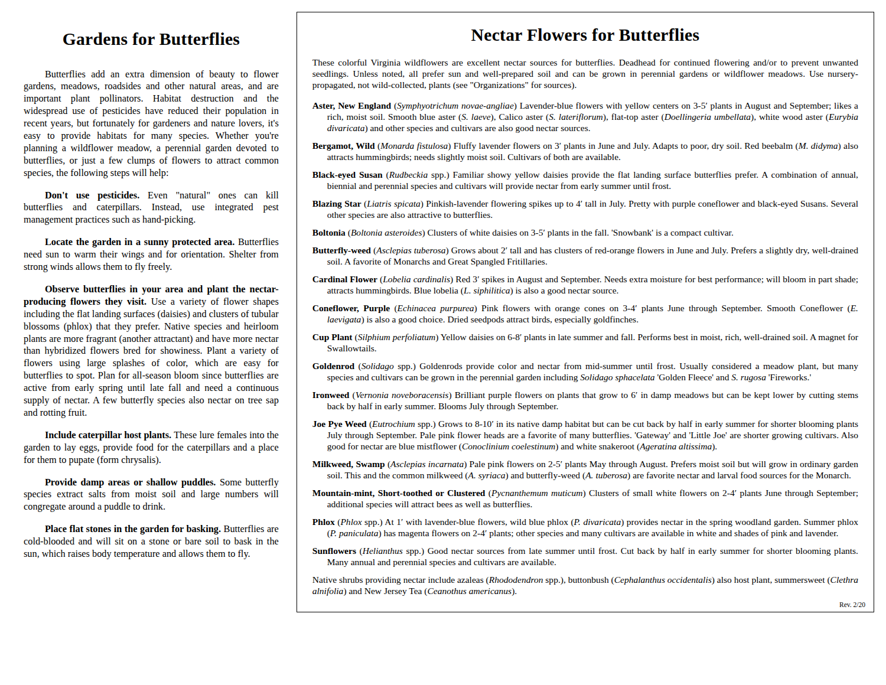Gardens for Butterflies
Butterflies add an extra dimension of beauty to flower gardens, meadows, roadsides and other natural areas, and are important plant pollinators. Habitat destruction and the widespread use of pesticides have reduced their population in recent years, but fortunately for gardeners and nature lovers, it's easy to provide habitats for many species. Whether you're planning a wildflower meadow, a perennial garden devoted to butterflies, or just a few clumps of flowers to attract common species, the following steps will help:
Don't use pesticides. Even "natural" ones can kill butterflies and caterpillars. Instead, use integrated pest management practices such as hand-picking.
Locate the garden in a sunny protected area. Butterflies need sun to warm their wings and for orientation. Shelter from strong winds allows them to fly freely.
Observe butterflies in your area and plant the nectar-producing flowers they visit. Use a variety of flower shapes including the flat landing surfaces (daisies) and clusters of tubular blossoms (phlox) that they prefer. Native species and heirloom plants are more fragrant (another attractant) and have more nectar than hybridized flowers bred for showiness. Plant a variety of flowers using large splashes of color, which are easy for butterflies to spot. Plan for all-season bloom since butterflies are active from early spring until late fall and need a continuous supply of nectar. A few butterfly species also nectar on tree sap and rotting fruit.
Include caterpillar host plants. These lure females into the garden to lay eggs, provide food for the caterpillars and a place for them to pupate (form chrysalis).
Provide damp areas or shallow puddles. Some butterfly species extract salts from moist soil and large numbers will congregate around a puddle to drink.
Place flat stones in the garden for basking. Butterflies are cold-blooded and will sit on a stone or bare soil to bask in the sun, which raises body temperature and allows them to fly.
Nectar Flowers for Butterflies
These colorful Virginia wildflowers are excellent nectar sources for butterflies. Deadhead for continued flowering and/or to prevent unwanted seedlings. Unless noted, all prefer sun and well-prepared soil and can be grown in perennial gardens or wildflower meadows. Use nursery-propagated, not wild-collected, plants (see "Organizations" for sources).
Aster, New England (Symphyotrichum novae-angliae) Lavender-blue flowers with yellow centers on 3-5′ plants in August and September; likes a rich, moist soil. Smooth blue aster (S. laeve), Calico aster (S. lateriflorum), flat-top aster (Doellingeria umbellata), white wood aster (Eurybia divaricata) and other species and cultivars are also good nectar sources.
Bergamot, Wild (Monarda fistulosa) Fluffy lavender flowers on 3′ plants in June and July. Adapts to poor, dry soil. Red beebalm (M. didyma) also attracts hummingbirds; needs slightly moist soil. Cultivars of both are available.
Black-eyed Susan (Rudbeckia spp.) Familiar showy yellow daisies provide the flat landing surface butterflies prefer. A combination of annual, biennial and perennial species and cultivars will provide nectar from early summer until frost.
Blazing Star (Liatris spicata) Pinkish-lavender flowering spikes up to 4′ tall in July. Pretty with purple coneflower and black-eyed Susans. Several other species are also attractive to butterflies.
Boltonia (Boltonia asteroides) Clusters of white daisies on 3-5′ plants in the fall. 'Snowbank' is a compact cultivar.
Butterfly-weed (Asclepias tuberosa) Grows about 2′ tall and has clusters of red-orange flowers in June and July. Prefers a slightly dry, well-drained soil. A favorite of Monarchs and Great Spangled Fritillaries.
Cardinal Flower (Lobelia cardinalis) Red 3′ spikes in August and September. Needs extra moisture for best performance; will bloom in part shade; attracts hummingbirds. Blue lobelia (L. siphilitica) is also a good nectar source.
Coneflower, Purple (Echinacea purpurea) Pink flowers with orange cones on 3-4′ plants June through September. Smooth Coneflower (E. laevigata) is also a good choice. Dried seedpods attract birds, especially goldfinches.
Cup Plant (Silphium perfoliatum) Yellow daisies on 6-8′ plants in late summer and fall. Performs best in moist, rich, well-drained soil. A magnet for Swallowtails.
Goldenrod (Solidago spp.) Goldenrods provide color and nectar from mid-summer until frost. Usually considered a meadow plant, but many species and cultivars can be grown in the perennial garden including Solidago sphacelata 'Golden Fleece' and S. rugosa 'Fireworks.'
Ironweed (Vernonia noveboracensis) Brilliant purple flowers on plants that grow to 6′ in damp meadows but can be kept lower by cutting stems back by half in early summer. Blooms July through September.
Joe Pye Weed (Eutrochium spp.) Grows to 8-10′ in its native damp habitat but can be cut back by half in early summer for shorter blooming plants July through September. Pale pink flower heads are a favorite of many butterflies. 'Gateway' and 'Little Joe' are shorter growing cultivars. Also good for nectar are blue mistflower (Conoclinium coelestinum) and white snakeroot (Ageratina altissima).
Milkweed, Swamp (Asclepias incarnata) Pale pink flowers on 2-5′ plants May through August. Prefers moist soil but will grow in ordinary garden soil. This and the common milkweed (A. syriaca) and butterfly-weed (A. tuberosa) are favorite nectar and larval food sources for the Monarch.
Mountain-mint, Short-toothed or Clustered (Pycnanthemum muticum) Clusters of small white flowers on 2-4′ plants June through September; additional species will attract bees as well as butterflies.
Phlox (Phlox spp.) At 1′ with lavender-blue flowers, wild blue phlox (P. divaricata) provides nectar in the spring woodland garden. Summer phlox (P. paniculata) has magenta flowers on 2-4′ plants; other species and many cultivars are available in white and shades of pink and lavender.
Sunflowers (Helianthus spp.) Good nectar sources from late summer until frost. Cut back by half in early summer for shorter blooming plants. Many annual and perennial species and cultivars are available.
Native shrubs providing nectar include azaleas (Rhododendron spp.), buttonbush (Cephalanthus occidentalis) also host plant, summersweet (Clethra alnifolia) and New Jersey Tea (Ceanothus americanus).
Rev. 2/20